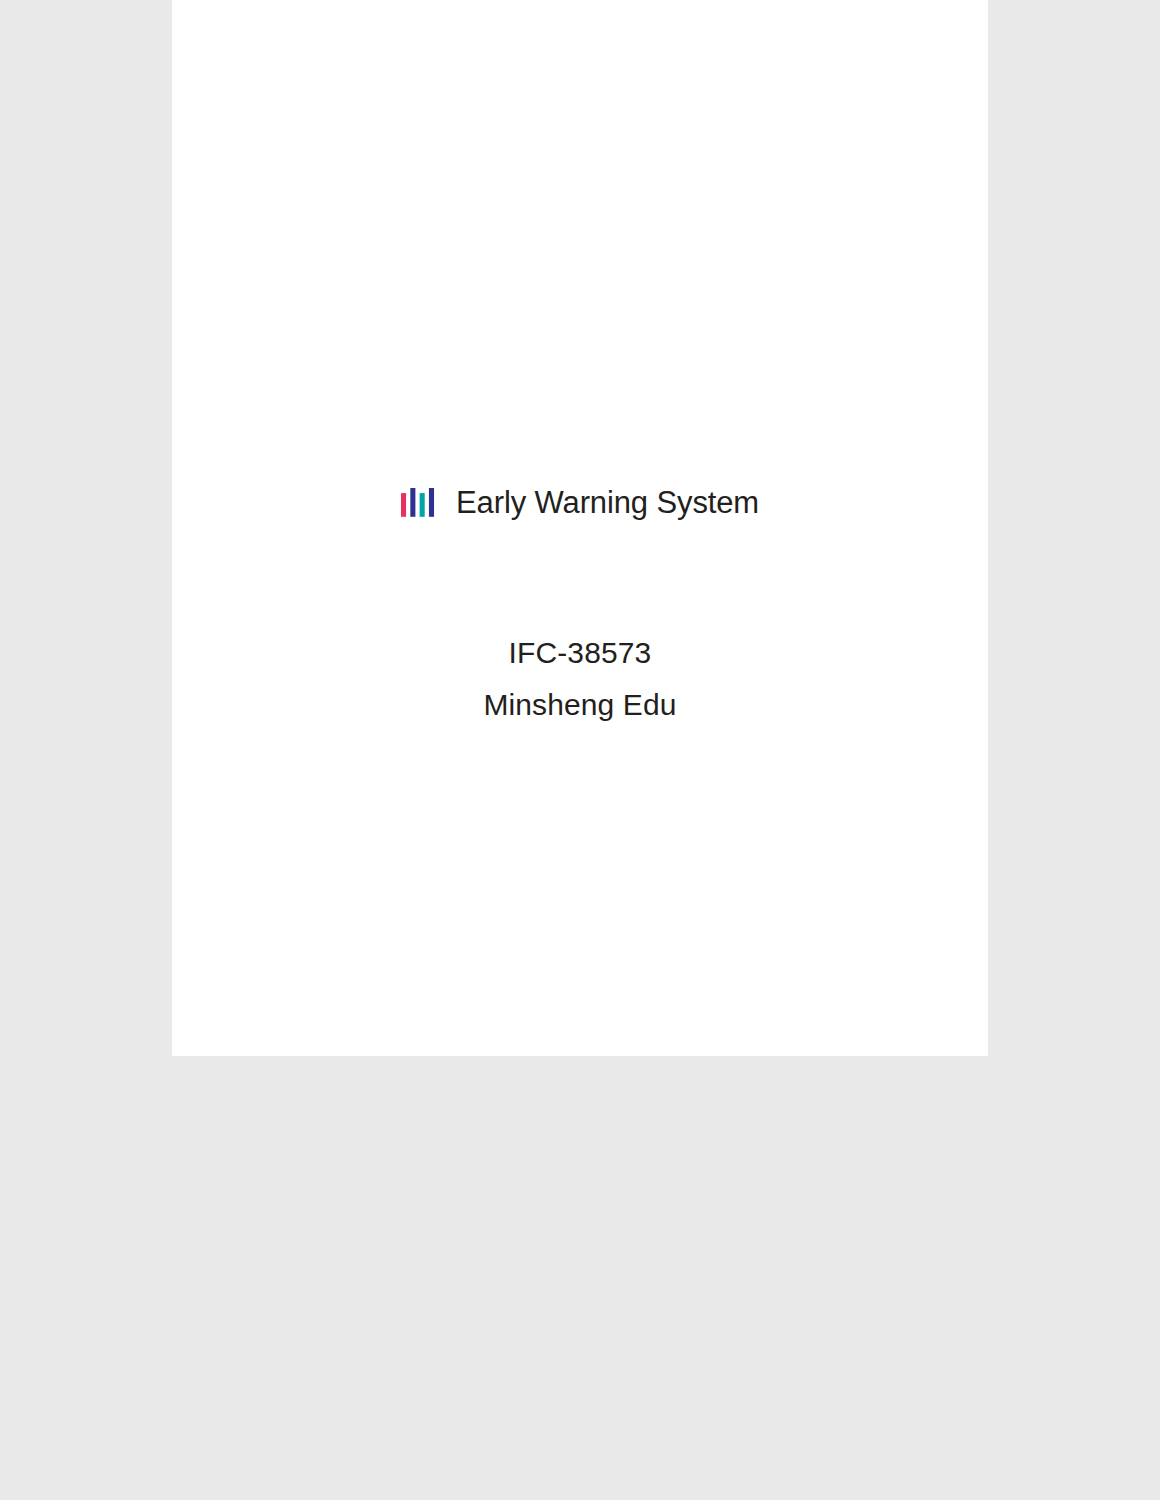Early Warning System
IFC-38573
Minsheng Edu